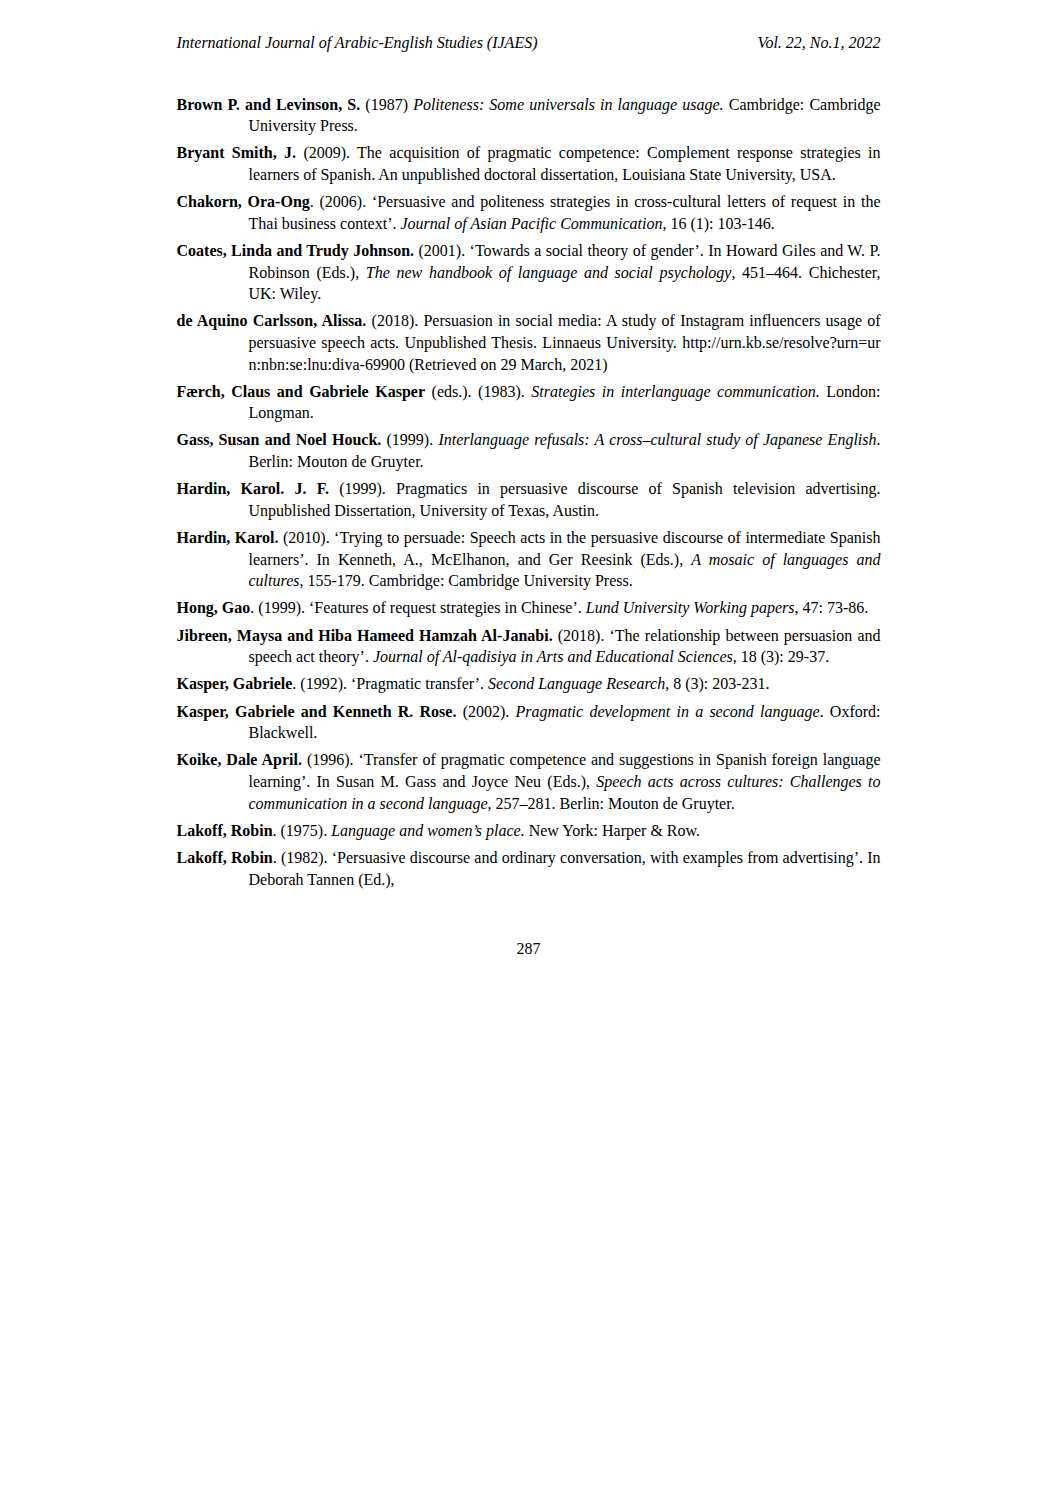International Journal of Arabic-English Studies (IJAES) Vol. 22, No.1, 2022
Brown P. and Levinson, S. (1987) Politeness: Some universals in language usage. Cambridge: Cambridge University Press.
Bryant Smith, J. (2009). The acquisition of pragmatic competence: Complement response strategies in learners of Spanish. An unpublished doctoral dissertation, Louisiana State University, USA.
Chakorn, Ora-Ong. (2006). ‘Persuasive and politeness strategies in cross-cultural letters of request in the Thai business context’. Journal of Asian Pacific Communication, 16 (1): 103-146.
Coates, Linda and Trudy Johnson. (2001). ‘Towards a social theory of gender’. In Howard Giles and W. P. Robinson (Eds.), The new handbook of language and social psychology, 451–464. Chichester, UK: Wiley.
de Aquino Carlsson, Alissa. (2018). Persuasion in social media: A study of Instagram influencers usage of persuasive speech acts. Unpublished Thesis. Linnaeus University. http://urn.kb.se/resolve?urn=urn:nbn:se:lnu:diva-69900 (Retrieved on 29 March, 2021)
Færch, Claus and Gabriele Kasper (eds.). (1983). Strategies in interlanguage communication. London: Longman.
Gass, Susan and Noel Houck. (1999). Interlanguage refusals: A cross–cultural study of Japanese English. Berlin: Mouton de Gruyter.
Hardin, Karol. J. F. (1999). Pragmatics in persuasive discourse of Spanish television advertising. Unpublished Dissertation, University of Texas, Austin.
Hardin, Karol. (2010). ‘Trying to persuade: Speech acts in the persuasive discourse of intermediate Spanish learners’. In Kenneth, A., McElhanon, and Ger Reesink (Eds.), A mosaic of languages and cultures, 155-179. Cambridge: Cambridge University Press.
Hong, Gao. (1999). ‘Features of request strategies in Chinese’. Lund University Working papers, 47: 73-86.
Jibreen, Maysa and Hiba Hameed Hamzah Al-Janabi. (2018). ‘The relationship between persuasion and speech act theory’. Journal of Al-qadisiya in Arts and Educational Sciences, 18 (3): 29-37.
Kasper, Gabriele. (1992). ‘Pragmatic transfer’. Second Language Research, 8 (3): 203-231.
Kasper, Gabriele and Kenneth R. Rose. (2002). Pragmatic development in a second language. Oxford: Blackwell.
Koike, Dale April. (1996). ‘Transfer of pragmatic competence and suggestions in Spanish foreign language learning’. In Susan M. Gass and Joyce Neu (Eds.), Speech acts across cultures: Challenges to communication in a second language, 257–281. Berlin: Mouton de Gruyter.
Lakoff, Robin. (1975). Language and women’s place. New York: Harper & Row.
Lakoff, Robin. (1982). ‘Persuasive discourse and ordinary conversation, with examples from advertising’. In Deborah Tannen (Ed.),
287